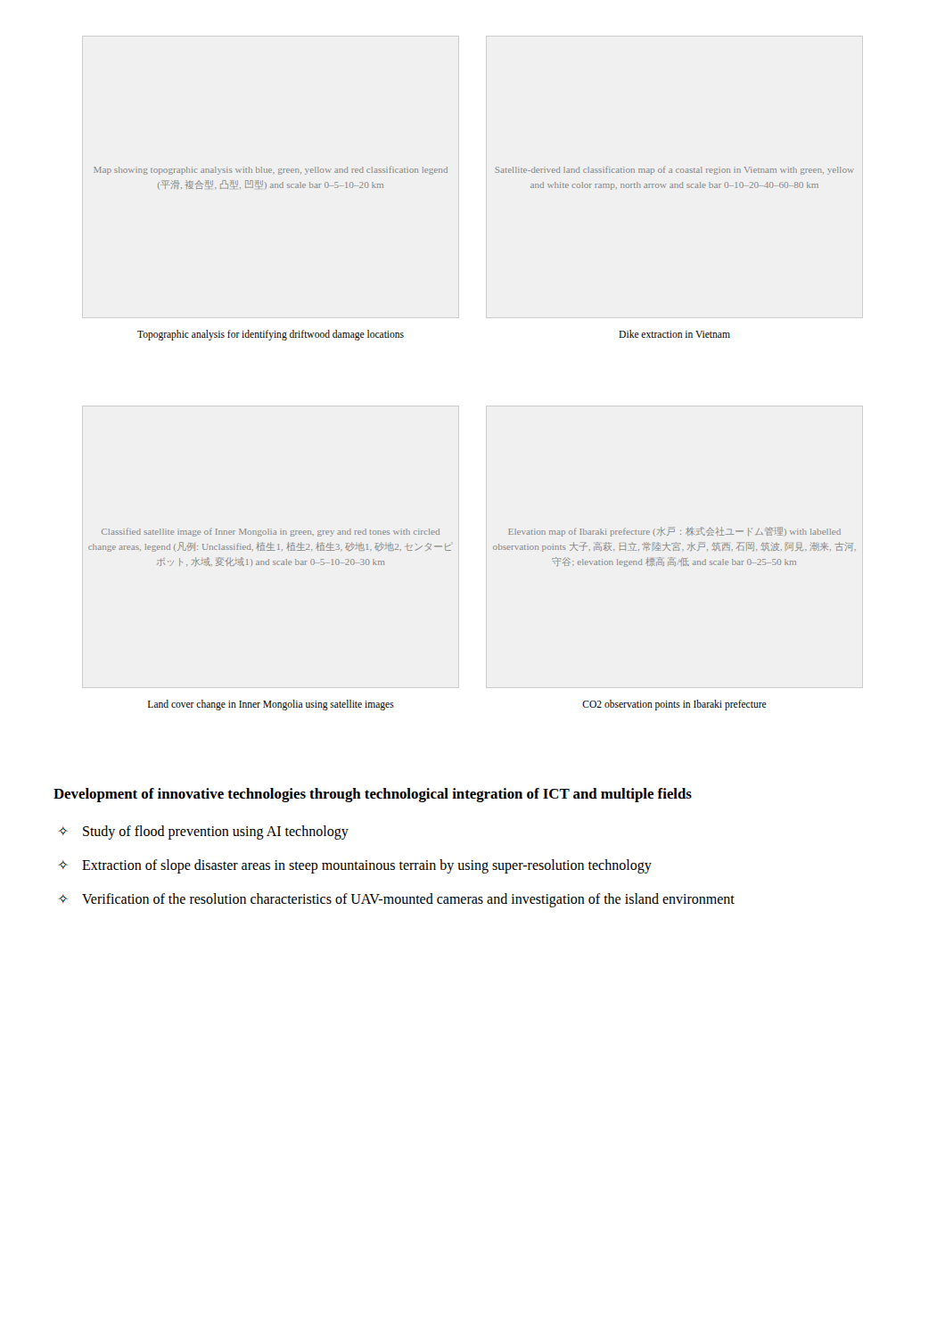Map showing topographic analysis with blue, green, yellow and red classification legend (平滑, 複合型, 凸型, 凹型) and scale bar 0–5–10–20 km
Satellite-derived land classification map of a coastal region in Vietnam with green, yellow and white color ramp, north arrow and scale bar 0–10–20–40–60–80 km
Topographic analysis for identifying driftwood damage locations
Dike extraction in Vietnam
Classified satellite image of Inner Mongolia in green, grey and red tones with circled change areas, legend (凡例: Unclassified, 植生1, 植生2, 植生3, 砂地1, 砂地2, センターピボット, 水域, 変化域1) and scale bar 0–5–10–20–30 km
Elevation map of Ibaraki prefecture (水戸：株式会社ユードム管理) with labelled observation points 大子, 高萩, 日立, 常陸大宮, 水戸, 筑西, 石岡, 筑波, 阿見, 潮来, 古河, 守谷; elevation legend 標高 高/低 and scale bar 0–25–50 km
Land cover change in Inner Mongolia using satellite images
CO2 observation points in Ibaraki prefecture
Development of innovative technologies through technological integration of ICT and multiple fields
Study of flood prevention using AI technology
Extraction of slope disaster areas in steep mountainous terrain by using super-resolution technology
Verification of the resolution characteristics of UAV-mounted cameras and investigation of the island environment